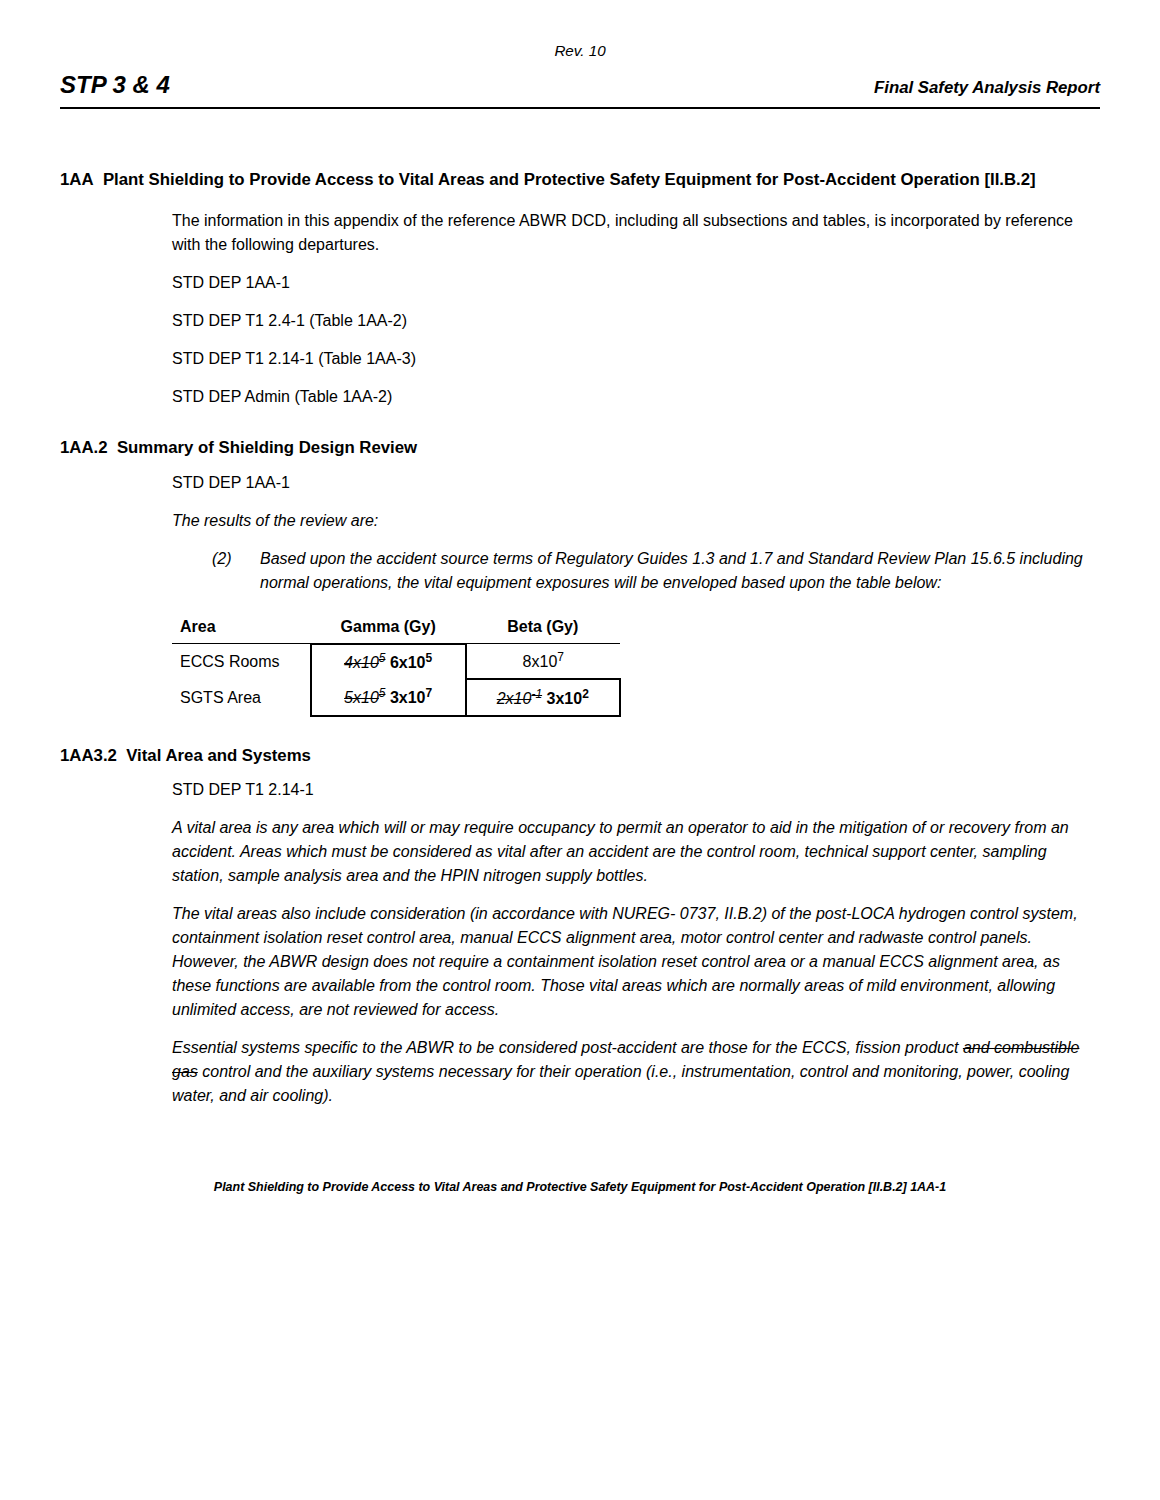Rev. 10
STP 3 & 4
Final Safety Analysis Report
1AA Plant Shielding to Provide Access to Vital Areas and Protective Safety Equipment for Post-Accident Operation [II.B.2]
The information in this appendix of the reference ABWR DCD, including all subsections and tables, is incorporated by reference with the following departures.
STD DEP 1AA-1
STD DEP T1 2.4-1 (Table 1AA-2)
STD DEP T1 2.14-1 (Table 1AA-3)
STD DEP Admin (Table 1AA-2)
1AA.2 Summary of Shielding Design Review
STD DEP 1AA-1
The results of the review are:
(2)
Based upon the accident source terms of Regulatory Guides 1.3 and 1.7 and Standard Review Plan 15.6.5 including normal operations, the vital equipment exposures will be enveloped based upon the table below:
| Area | Gamma (Gy) | Beta (Gy) |
| --- | --- | --- |
| ECCS Rooms | 4x10 5 6x10 5 | 8x10 7 |
| SGTS Area | 5x10 5 3x10 7 | 2x10 -1 3x10 2 |
1AA3.2 Vital Area and Systems
STD DEP T1 2.14-1
A vital area is any area which will or may require occupancy to permit an operator to aid in the mitigation of or recovery from an accident. Areas which must be considered as vital after an accident are the control room, technical support center, sampling station, sample analysis area and the HPIN nitrogen supply bottles.
The vital areas also include consideration (in accordance with NUREG- 0737, II.B.2) of the post-LOCA hydrogen control system, containment isolation reset control area, manual ECCS alignment area, motor control center and radwaste control panels. However, the ABWR design does not require a containment isolation reset control area or a manual ECCS alignment area, as these functions are available from the control room. Those vital areas which are normally areas of mild environment, allowing unlimited access, are not reviewed for access.
Essential systems specific to the ABWR to be considered post-accident are those for the ECCS, fission product and combustible gas control and the auxiliary systems necessary for their operation (i.e., instrumentation, control and monitoring, power, cooling water, and air cooling).
Plant Shielding to Provide Access to Vital Areas and Protective Safety Equipment for Post-Accident Operation [II.B.2] 1AA-1